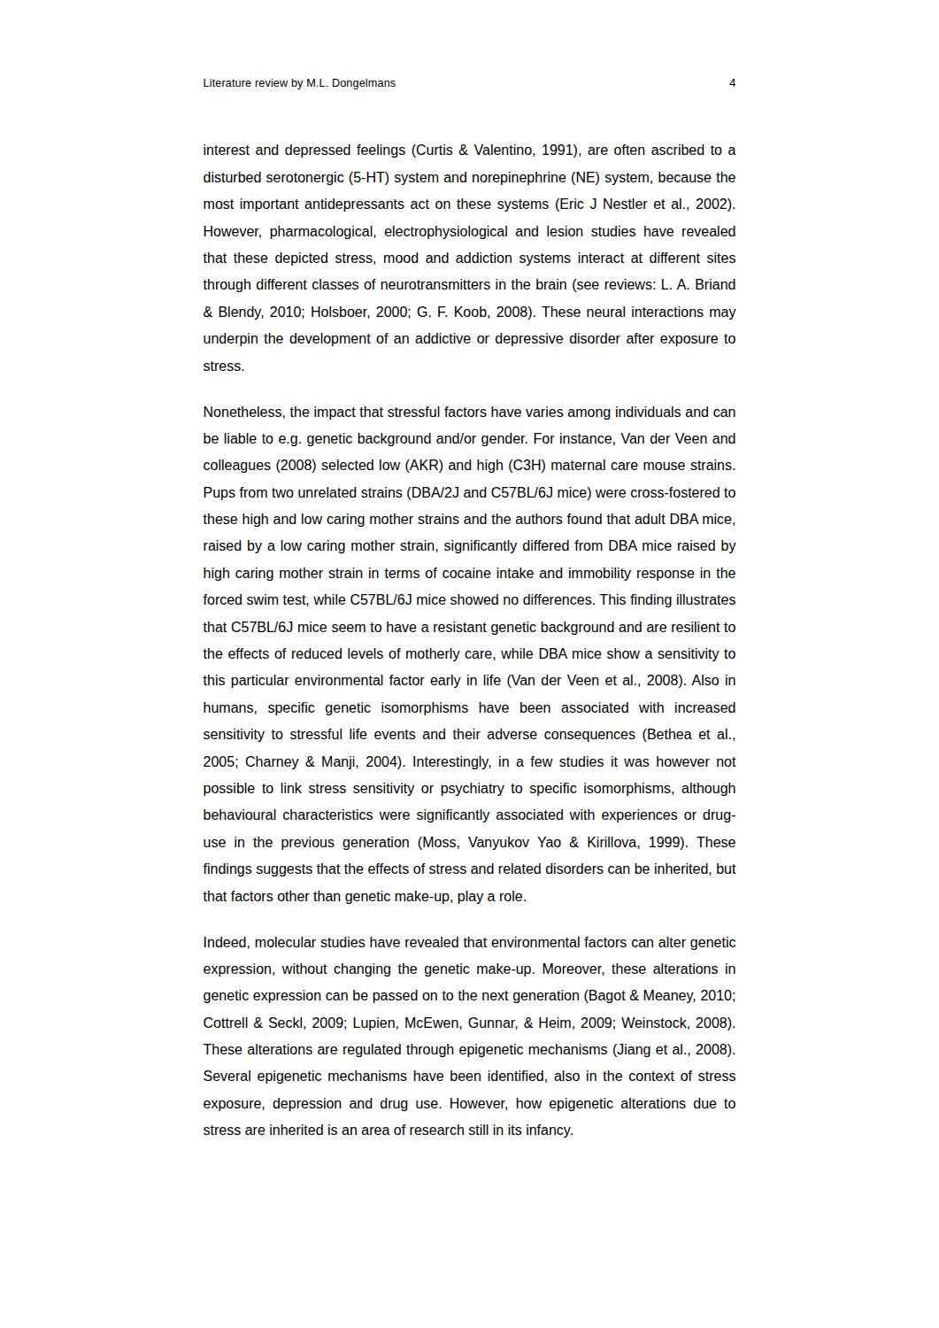Literature review by M.L. Dongelmans 4
interest and depressed feelings (Curtis & Valentino, 1991), are often ascribed to a disturbed serotonergic (5-HT) system and norepinephrine (NE) system, because the most important antidepressants act on these systems (Eric J Nestler et al., 2002). However, pharmacological, electrophysiological and lesion studies have revealed that these depicted stress, mood and addiction systems interact at different sites through different classes of neurotransmitters in the brain (see reviews: L. A. Briand & Blendy, 2010; Holsboer, 2000; G. F. Koob, 2008). These neural interactions may underpin the development of an addictive or depressive disorder after exposure to stress.
Nonetheless, the impact that stressful factors have varies among individuals and can be liable to e.g. genetic background and/or gender. For instance, Van der Veen and colleagues (2008) selected low (AKR) and high (C3H) maternal care mouse strains. Pups from two unrelated strains (DBA/2J and C57BL/6J mice) were cross-fostered to these high and low caring mother strains and the authors found that adult DBA mice, raised by a low caring mother strain, significantly differed from DBA mice raised by high caring mother strain in terms of cocaine intake and immobility response in the forced swim test, while C57BL/6J mice showed no differences. This finding illustrates that C57BL/6J mice seem to have a resistant genetic background and are resilient to the effects of reduced levels of motherly care, while DBA mice show a sensitivity to this particular environmental factor early in life (Van der Veen et al., 2008). Also in humans, specific genetic isomorphisms have been associated with increased sensitivity to stressful life events and their adverse consequences (Bethea et al., 2005; Charney & Manji, 2004). Interestingly, in a few studies it was however not possible to link stress sensitivity or psychiatry to specific isomorphisms, although behavioural characteristics were significantly associated with experiences or drug-use in the previous generation (Moss, Vanyukov Yao & Kirillova, 1999). These findings suggests that the effects of stress and related disorders can be inherited, but that factors other than genetic make-up, play a role.
Indeed, molecular studies have revealed that environmental factors can alter genetic expression, without changing the genetic make-up. Moreover, these alterations in genetic expression can be passed on to the next generation (Bagot & Meaney, 2010; Cottrell & Seckl, 2009; Lupien, McEwen, Gunnar, & Heim, 2009; Weinstock, 2008). These alterations are regulated through epigenetic mechanisms (Jiang et al., 2008). Several epigenetic mechanisms have been identified, also in the context of stress exposure, depression and drug use. However, how epigenetic alterations due to stress are inherited is an area of research still in its infancy.